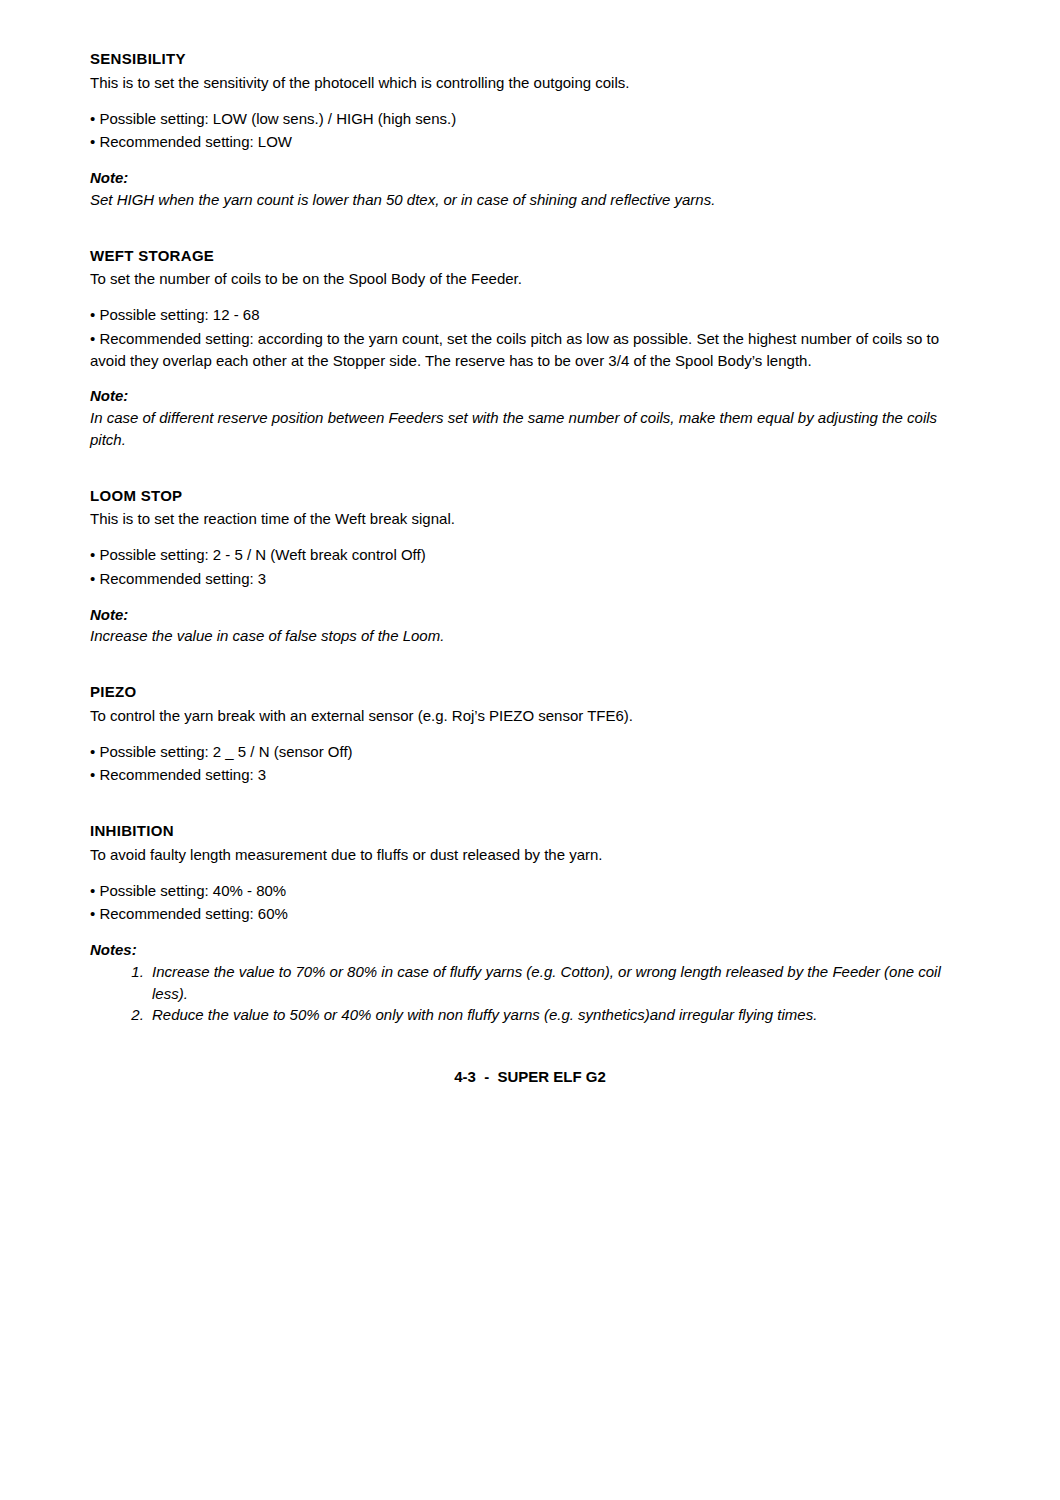SENSIBILITY
This is to set the sensitivity of the photocell which is controlling the outgoing coils.
• Possible setting: LOW (low sens.) / HIGH (high sens.)
• Recommended setting: LOW
Note:
Set HIGH when the yarn count is lower than 50 dtex, or in case of shining and reflective yarns.
WEFT STORAGE
To set the number of coils to be on the Spool Body of the Feeder.
• Possible setting: 12 - 68
• Recommended setting: according to the yarn count, set the coils pitch as low as possible. Set the highest number of coils so to avoid they overlap each other at the Stopper side. The reserve has to be over 3/4 of the Spool Body’s length.
Note:
In case of different reserve position between Feeders set with the same number of coils, make them equal by adjusting the coils pitch.
LOOM STOP
This is to set the reaction time of the Weft break signal.
• Possible setting: 2 - 5 / N (Weft break control Off)
• Recommended setting: 3
Note:
Increase the value in case of false stops of the Loom.
PIEZO
To control the yarn break with an external sensor (e.g. Roj’s PIEZO sensor TFE6).
• Possible setting: 2 _ 5 / N (sensor Off)
• Recommended setting: 3
INHIBITION
To avoid faulty length measurement due to fluffs or dust released by the yarn.
• Possible setting: 40% - 80%
• Recommended setting: 60%
Notes:
Increase the value to 70% or 80% in case of fluffy yarns (e.g. Cotton), or wrong length released by the Feeder (one coil less).
Reduce the value to 50% or 40% only with non fluffy yarns (e.g. synthetics)and irregular flying times.
4-3 - SUPER ELF G2